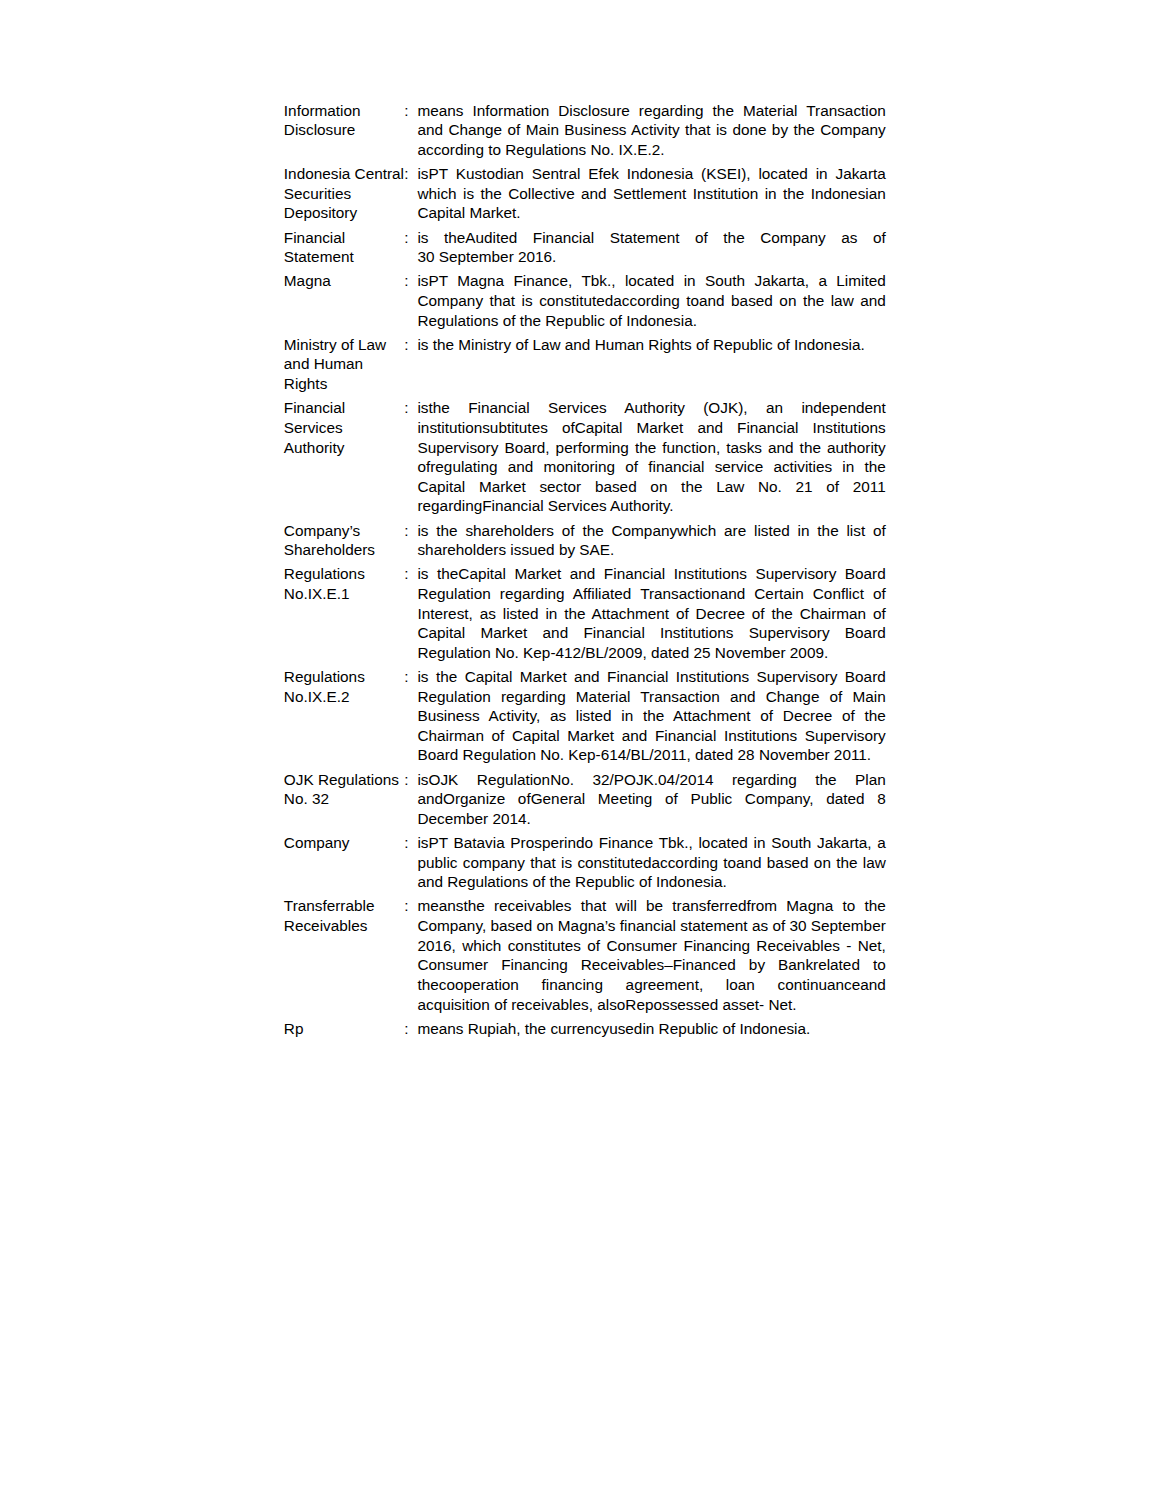| Information Disclosure | : | means Information Disclosure regarding the Material Transaction and Change of Main Business Activity that is done by the Company according to Regulations No. IX.E.2. |
| Indonesia Central Securities Depository | : | isPT Kustodian Sentral Efek Indonesia (KSEI), located in Jakarta which is the Collective and Settlement Institution in the Indonesian Capital Market. |
| Financial Statement | : | is theAudited Financial Statement of the Company as of 30 September 2016. |
| Magna | : | isPT Magna Finance, Tbk., located in South Jakarta, a Limited Company that is constitutedaccording toand based on the law and Regulations of the Republic of Indonesia. |
| Ministry of Law and Human Rights | : | is the Ministry of Law and Human Rights of Republic of Indonesia. |
| Financial Services Authority | : | isthe Financial Services Authority (OJK), an independent institutionsubtitutes ofCapital Market and Financial Institutions Supervisory Board, performing the function, tasks and the authority ofregulating and monitoring of financial service activities in the Capital Market sector based on the Law No. 21 of 2011 regardingFinancial Services Authority. |
| Company’s Shareholders | : | is the shareholders of the Companywhich are listed in the list of shareholders issued by SAE. |
| Regulations No.IX.E.1 | : | is theCapital Market and Financial Institutions Supervisory Board Regulation regarding Affiliated Transactionand Certain Conflict of Interest, as listed in the Attachment of Decree of the Chairman of Capital Market and Financial Institutions Supervisory Board Regulation No. Kep-412/BL/2009, dated 25 November 2009. |
| Regulations No.IX.E.2 | : | is the Capital Market and Financial Institutions Supervisory Board Regulation regarding Material Transaction and Change of Main Business Activity, as listed in the Attachment of Decree of the Chairman of Capital Market and Financial Institutions Supervisory Board Regulation No. Kep-614/BL/2011, dated 28 November 2011. |
| OJK Regulations No. 32 | : | isOJK RegulationNo. 32/POJK.04/2014 regarding the Plan andOrganize ofGeneral Meeting of Public Company, dated 8 December 2014. |
| Company | : | isPT Batavia Prosperindo Finance Tbk., located in South Jakarta, a public company that is constitutedaccording toand based on the law and Regulations of the Republic of Indonesia. |
| Transferrable Receivables | : | meansthe receivables that will be transferredfrom Magna to the Company, based on Magna’s financial statement as of 30 September 2016, which constitutes of Consumer Financing Receivables - Net, Consumer Financing Receivables–Financed by Bankrelated to thecooperation financing agreement, loan continuanceand acquisition of receivables, alsoRepossessed asset- Net. |
| Rp | : | means Rupiah, the currencyusedin Republic of Indonesia. |